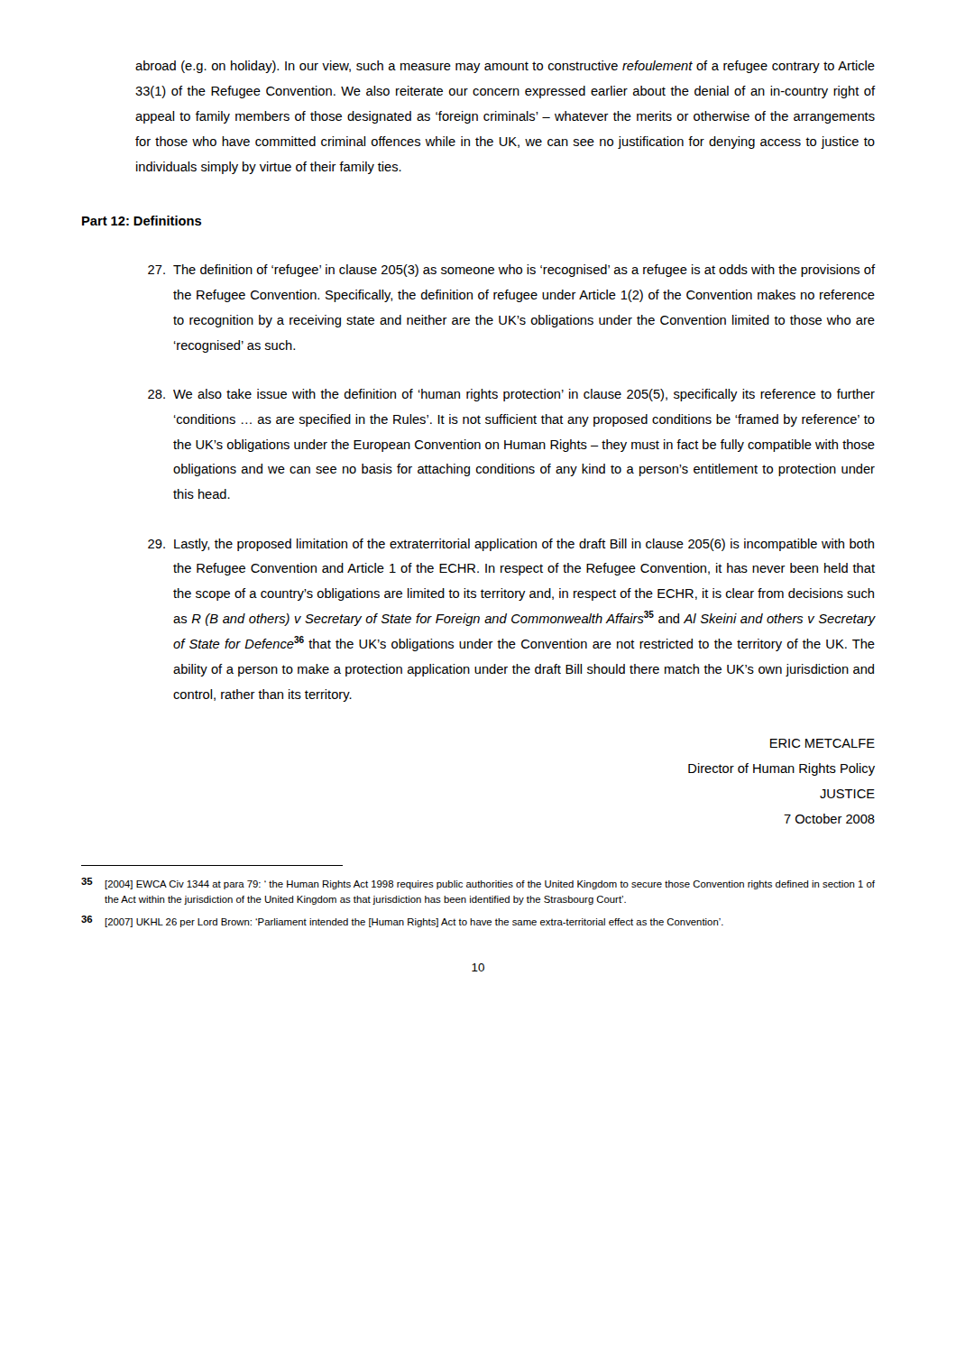abroad (e.g. on holiday). In our view, such a measure may amount to constructive refoulement of a refugee contrary to Article 33(1) of the Refugee Convention. We also reiterate our concern expressed earlier about the denial of an in-country right of appeal to family members of those designated as ‘foreign criminals’ – whatever the merits or otherwise of the arrangements for those who have committed criminal offences while in the UK, we can see no justification for denying access to justice to individuals simply by virtue of their family ties.
Part 12: Definitions
The definition of ‘refugee’ in clause 205(3) as someone who is ‘recognised’ as a refugee is at odds with the provisions of the Refugee Convention. Specifically, the definition of refugee under Article 1(2) of the Convention makes no reference to recognition by a receiving state and neither are the UK’s obligations under the Convention limited to those who are ‘recognised’ as such.
We also take issue with the definition of ‘human rights protection’ in clause 205(5), specifically its reference to further ‘conditions … as are specified in the Rules’. It is not sufficient that any proposed conditions be ‘framed by reference’ to the UK’s obligations under the European Convention on Human Rights – they must in fact be fully compatible with those obligations and we can see no basis for attaching conditions of any kind to a person’s entitlement to protection under this head.
Lastly, the proposed limitation of the extraterritorial application of the draft Bill in clause 205(6) is incompatible with both the Refugee Convention and Article 1 of the ECHR. In respect of the Refugee Convention, it has never been held that the scope of a country’s obligations are limited to its territory and, in respect of the ECHR, it is clear from decisions such as R (B and others) v Secretary of State for Foreign and Commonwealth Affairs35 and Al Skeini and others v Secretary of State for Defence36 that the UK’s obligations under the Convention are not restricted to the territory of the UK. The ability of a person to make a protection application under the draft Bill should there match the UK’s own jurisdiction and control, rather than its territory.
ERIC METCALFE
Director of Human Rights Policy
JUSTICE
7 October 2008
35[2004] EWCA Civ 1344 at para 79: ‘ the Human Rights Act 1998 requires public authorities of the United Kingdom to secure those Convention rights defined in section 1 of the Act within the jurisdiction of the United Kingdom as that jurisdiction has been identified by the Strasbourg Court’.
36[2007] UKHL 26 per Lord Brown: ‘Parliament intended the [Human Rights] Act to have the same extra-territorial effect as the Convention’.
10